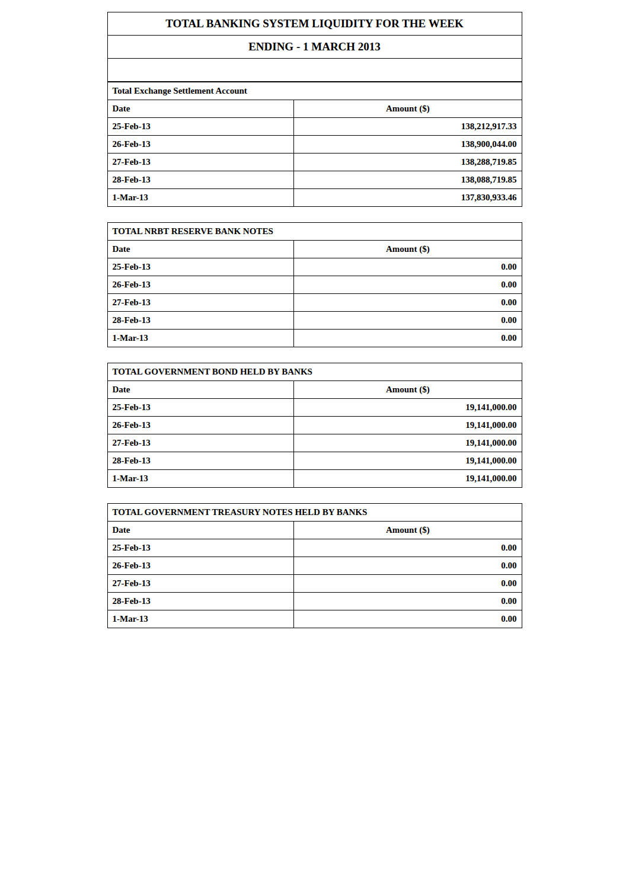| TOTAL BANKING SYSTEM LIQUIDITY FOR THE WEEK |
| ENDING - 1 MARCH 2013 |
| Total Exchange Settlement Account |
| Date | Amount ($) |
| 25-Feb-13 | 138,212,917.33 |
| 26-Feb-13 | 138,900,044.00 |
| 27-Feb-13 | 138,288,719.85 |
| 28-Feb-13 | 138,088,719.85 |
| 1-Mar-13 | 137,830,933.46 |
| TOTAL NRBT RESERVE BANK NOTES |
| Date | Amount ($) |
| 25-Feb-13 | 0.00 |
| 26-Feb-13 | 0.00 |
| 27-Feb-13 | 0.00 |
| 28-Feb-13 | 0.00 |
| 1-Mar-13 | 0.00 |
| TOTAL GOVERNMENT BOND HELD BY BANKS |
| Date | Amount ($) |
| 25-Feb-13 | 19,141,000.00 |
| 26-Feb-13 | 19,141,000.00 |
| 27-Feb-13 | 19,141,000.00 |
| 28-Feb-13 | 19,141,000.00 |
| 1-Mar-13 | 19,141,000.00 |
| TOTAL GOVERNMENT TREASURY NOTES HELD BY BANKS |
| Date | Amount ($) |
| 25-Feb-13 | 0.00 |
| 26-Feb-13 | 0.00 |
| 27-Feb-13 | 0.00 |
| 28-Feb-13 | 0.00 |
| 1-Mar-13 | 0.00 |